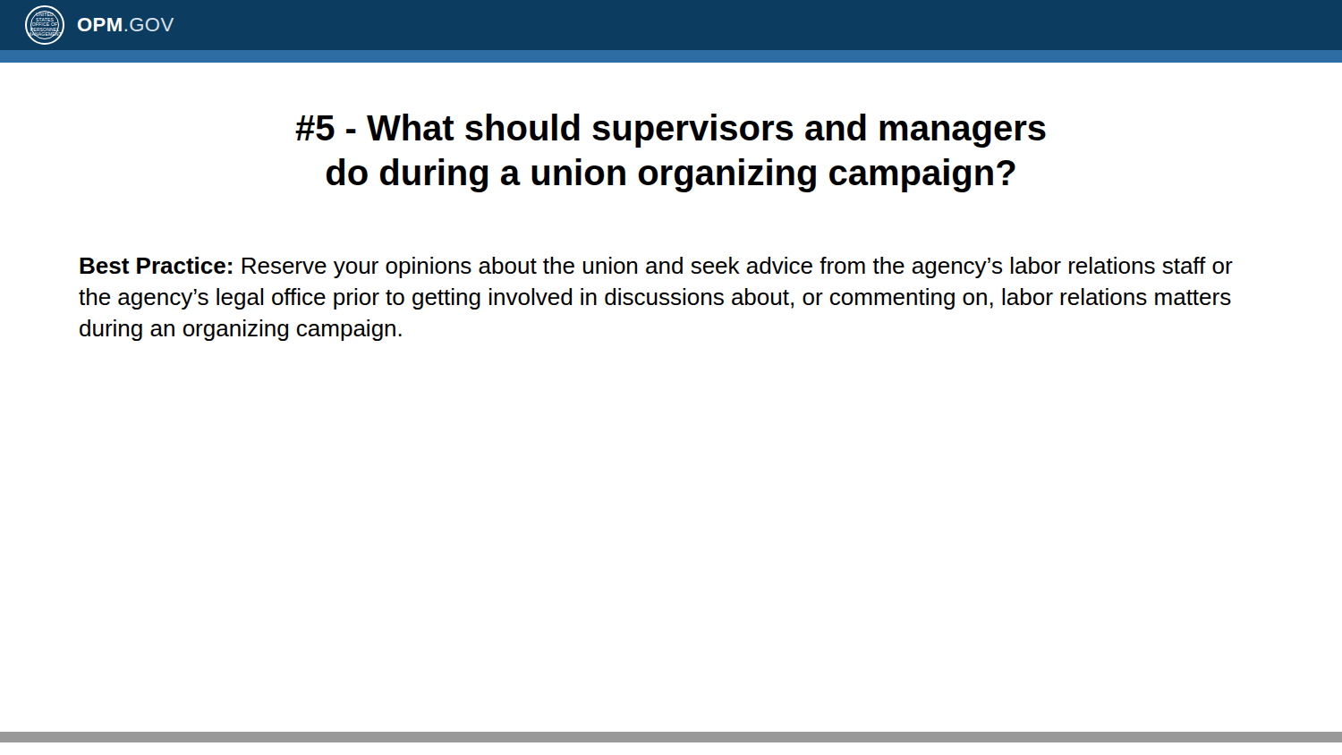United States Office of Personnel Management
OPM.GOV
#5 - What should supervisors and managers
do during a union organizing campaign?
Best Practice: Reserve your opinions about the union and seek advice from the agency’s labor relations staff or the agency’s legal office prior to getting involved in discussions about, or commenting on, labor relations matters during an organizing campaign.